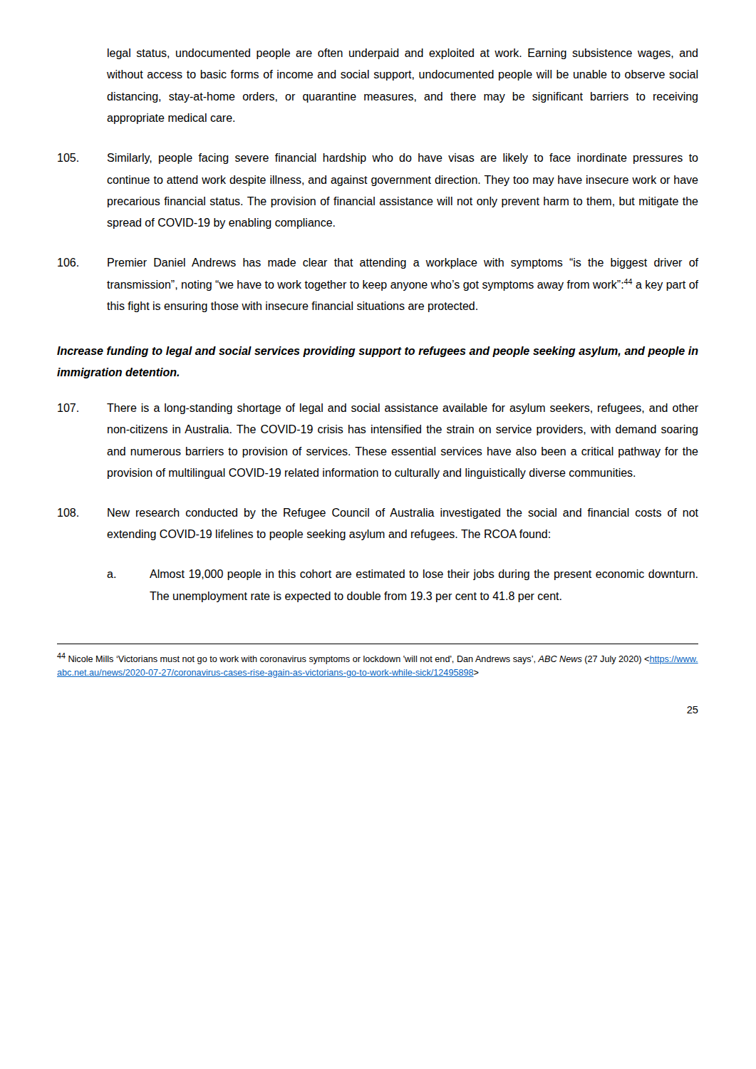legal status, undocumented people are often underpaid and exploited at work. Earning subsistence wages, and without access to basic forms of income and social support, undocumented people will be unable to observe social distancing, stay-at-home orders, or quarantine measures, and there may be significant barriers to receiving appropriate medical care.
105.
Similarly, people facing severe financial hardship who do have visas are likely to face inordinate pressures to continue to attend work despite illness, and against government direction. They too may have insecure work or have precarious financial status. The provision of financial assistance will not only prevent harm to them, but mitigate the spread of COVID-19 by enabling compliance.
106.
Premier Daniel Andrews has made clear that attending a workplace with symptoms “is the biggest driver of transmission”, noting “we have to work together to keep anyone who’s got symptoms away from work”:44 a key part of this fight is ensuring those with insecure financial situations are protected.
Increase funding to legal and social services providing support to refugees and people seeking asylum, and people in immigration detention.
107.
There is a long-standing shortage of legal and social assistance available for asylum seekers, refugees, and other non-citizens in Australia. The COVID-19 crisis has intensified the strain on service providers, with demand soaring and numerous barriers to provision of services. These essential services have also been a critical pathway for the provision of multilingual COVID-19 related information to culturally and linguistically diverse communities.
108.
New research conducted by the Refugee Council of Australia investigated the social and financial costs of not extending COVID-19 lifelines to people seeking asylum and refugees. The RCOA found:
a.
Almost 19,000 people in this cohort are estimated to lose their jobs during the present economic downturn. The unemployment rate is expected to double from 19.3 per cent to 41.8 per cent.
44 Nicole Mills ‘Victorians must not go to work with coronavirus symptoms or lockdown 'will not end', Dan Andrews says’, ABC News (27 July 2020) <https://www.abc.net.au/news/2020-07-27/coronavirus-cases-rise-again-as-victorians-go-to-work-while-sick/12495898>
25